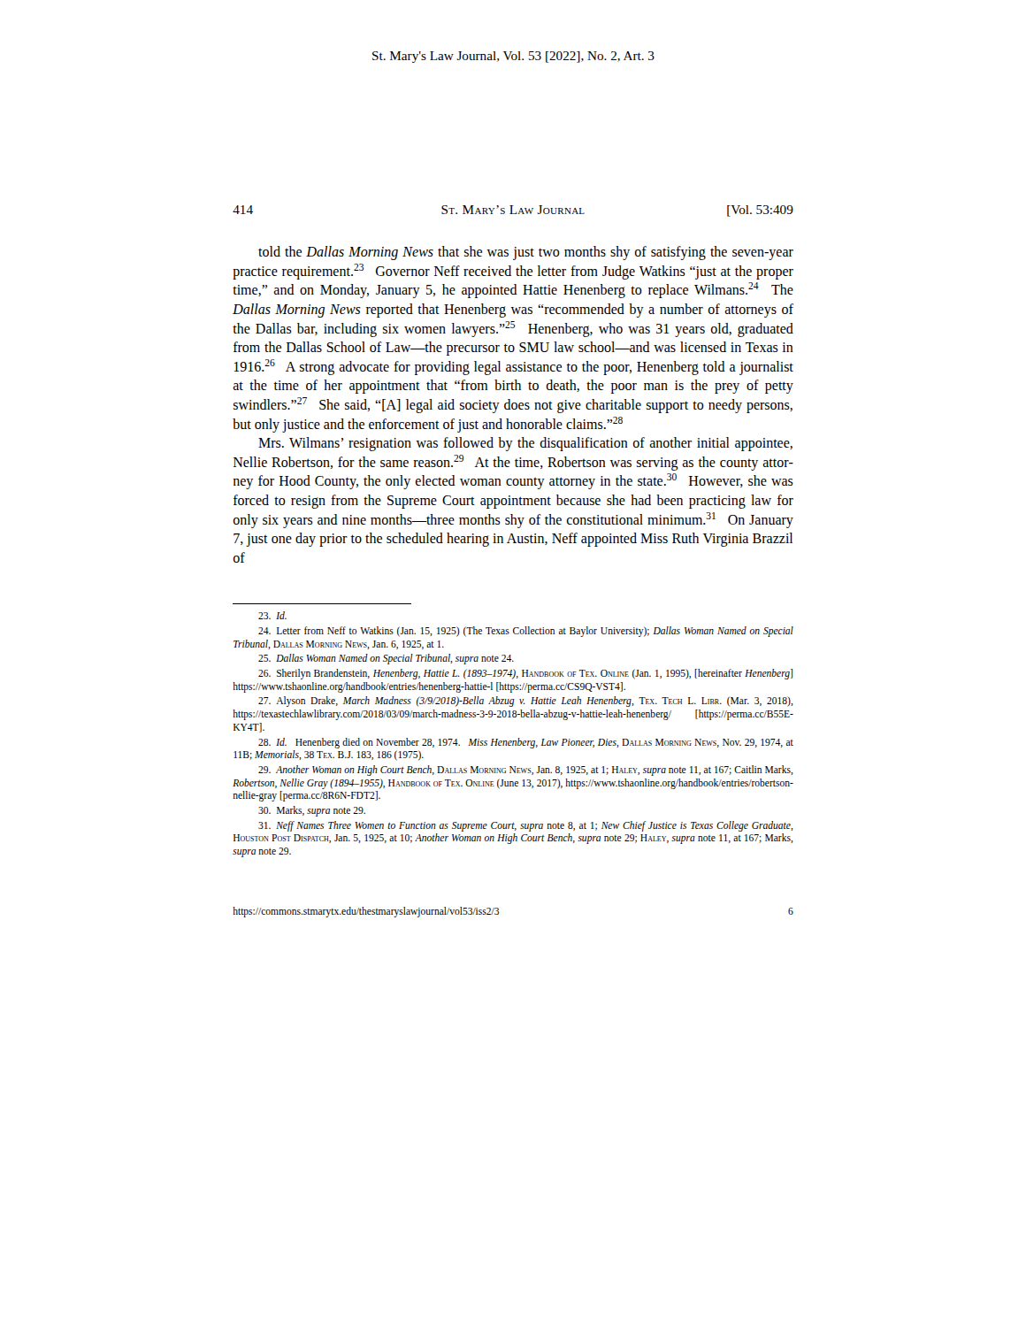St. Mary's Law Journal, Vol. 53 [2022], No. 2, Art. 3
414
St. Mary’s Law Journal
[Vol. 53:409
told the Dallas Morning News that she was just two months shy of satisfying the seven-year practice requirement.23  Governor Neff received the letter from Judge Watkins “just at the proper time,” and on Monday, January 5, he appointed Hattie Henenberg to replace Wilmans.24  The Dallas Morning News reported that Henenberg was “recommended by a number of attorneys of the Dallas bar, including six women lawyers.”25  Henenberg, who was 31 years old, graduated from the Dallas School of Law—the precursor to SMU law school—and was licensed in Texas in 1916.26  A strong advocate for providing legal assistance to the poor, Henenberg told a journalist at the time of her appointment that “from birth to death, the poor man is the prey of petty swindlers.”27  She said, “[A] legal aid society does not give charitable support to needy persons, but only justice and the enforcement of just and honorable claims.”28
Mrs. Wilmans’ resignation was followed by the disqualification of another initial appointee, Nellie Robertson, for the same reason.29  At the time, Robertson was serving as the county attorney for Hood County, the only elected woman county attorney in the state.30  However, she was forced to resign from the Supreme Court appointment because she had been practicing law for only six years and nine months—three months shy of the constitutional minimum.31  On January 7, just one day prior to the scheduled hearing in Austin, Neff appointed Miss Ruth Virginia Brazzil of
23. Id.
24. Letter from Neff to Watkins (Jan. 15, 1925) (The Texas Collection at Baylor University); Dallas Woman Named on Special Tribunal, Dallas Morning News, Jan. 6, 1925, at 1.
25. Dallas Woman Named on Special Tribunal, supra note 24.
26. Sherilyn Brandenstein, Henenberg, Hattie L. (1893–1974), Handbook of Tex. Online (Jan. 1, 1995), [hereinafter Henenberg] https://www.tshaonline.org/handbook/entries/henenberg-hattie-l [https://perma.cc/CS9Q-VST4].
27. Alyson Drake, March Madness (3/9/2018)-Bella Abzug v. Hattie Leah Henenberg, Tex. Tech L. Libr. (Mar. 3, 2018), https://texastechlawlibrary.com/2018/03/09/march-madness-3-9-2018-bella-abzug-v-hattie-leah-henenberg/ [https://perma.cc/B55E-KY4T].
28. Id.  Henenberg died on November 28, 1974.  Miss Henenberg, Law Pioneer, Dies, Dallas Morning News, Nov. 29, 1974, at 11B; Memorials, 38 Tex. B.J. 183, 186 (1975).
29. Another Woman on High Court Bench, Dallas Morning News, Jan. 8, 1925, at 1; Haley, supra note 11, at 167; Caitlin Marks, Robertson, Nellie Gray (1894–1955), Handbook of Tex. Online (June 13, 2017), https://www.tshaonline.org/handbook/entries/robertson-nellie-gray [perma.cc/8R6N-FDT2].
30. Marks, supra note 29.
31. Neff Names Three Women to Function as Supreme Court, supra note 8, at 1; New Chief Justice is Texas College Graduate, Houston Post Dispatch, Jan. 5, 1925, at 10; Another Woman on High Court Bench, supra note 29; Haley, supra note 11, at 167; Marks, supra note 29.
https://commons.stmarytx.edu/thestmaryslawjournal/vol53/iss2/3
6